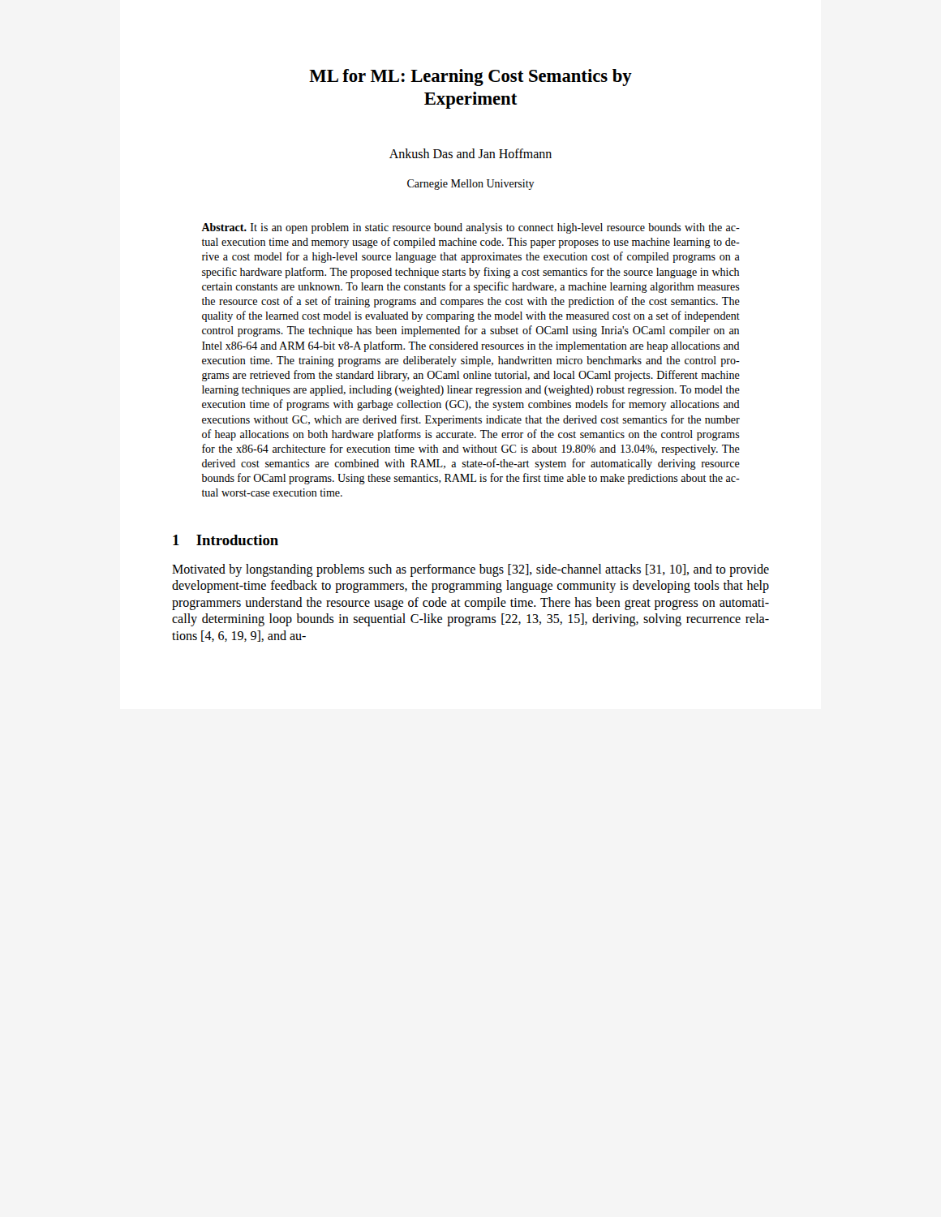ML for ML: Learning Cost Semantics by
Experiment
Ankush Das and Jan Hoffmann
Carnegie Mellon University
Abstract. It is an open problem in static resource bound analysis to connect high-level resource bounds with the actual execution time and memory usage of compiled machine code. This paper proposes to use machine learning to derive a cost model for a high-level source language that approximates the execution cost of compiled programs on a specific hardware platform. The proposed technique starts by fixing a cost semantics for the source language in which certain constants are unknown. To learn the constants for a specific hardware, a machine learning algorithm measures the resource cost of a set of training programs and compares the cost with the prediction of the cost semantics. The quality of the learned cost model is evaluated by comparing the model with the measured cost on a set of independent control programs. The technique has been implemented for a subset of OCaml using Inria's OCaml compiler on an Intel x86-64 and ARM 64-bit v8-A platform. The considered resources in the implementation are heap allocations and execution time. The training programs are deliberately simple, handwritten micro benchmarks and the control programs are retrieved from the standard library, an OCaml online tutorial, and local OCaml projects. Different machine learning techniques are applied, including (weighted) linear regression and (weighted) robust regression. To model the execution time of programs with garbage collection (GC), the system combines models for memory allocations and executions without GC, which are derived first. Experiments indicate that the derived cost semantics for the number of heap allocations on both hardware platforms is accurate. The error of the cost semantics on the control programs for the x86-64 architecture for execution time with and without GC is about 19.80% and 13.04%, respectively. The derived cost semantics are combined with RAML, a state-of-the-art system for automatically deriving resource bounds for OCaml programs. Using these semantics, RAML is for the first time able to make predictions about the actual worst-case execution time.
1 Introduction
Motivated by longstanding problems such as performance bugs [32], side-channel attacks [31, 10], and to provide development-time feedback to programmers, the programming language community is developing tools that help programmers understand the resource usage of code at compile time. There has been great progress on automatically determining loop bounds in sequential C-like programs [22, 13, 35, 15], deriving, solving recurrence relations [4, 6, 19, 9], and au-